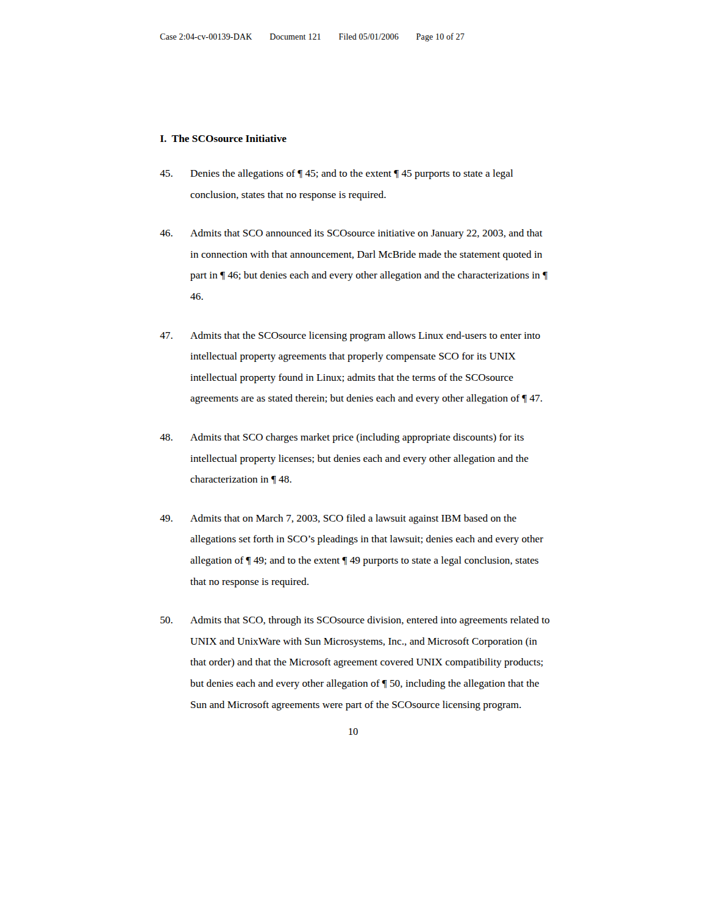Case 2:04-cv-00139-DAK Document 121 Filed 05/01/2006 Page 10 of 27
I. The SCOsource Initiative
45. Denies the allegations of ¶ 45; and to the extent ¶ 45 purports to state a legal conclusion, states that no response is required.
46. Admits that SCO announced its SCOsource initiative on January 22, 2003, and that in connection with that announcement, Darl McBride made the statement quoted in part in ¶ 46; but denies each and every other allegation and the characterizations in ¶ 46.
47. Admits that the SCOsource licensing program allows Linux end-users to enter into intellectual property agreements that properly compensate SCO for its UNIX intellectual property found in Linux; admits that the terms of the SCOsource agreements are as stated therein; but denies each and every other allegation of ¶ 47.
48. Admits that SCO charges market price (including appropriate discounts) for its intellectual property licenses; but denies each and every other allegation and the characterization in ¶ 48.
49. Admits that on March 7, 2003, SCO filed a lawsuit against IBM based on the allegations set forth in SCO’s pleadings in that lawsuit; denies each and every other allegation of ¶ 49; and to the extent ¶ 49 purports to state a legal conclusion, states that no response is required.
50. Admits that SCO, through its SCOsource division, entered into agreements related to UNIX and UnixWare with Sun Microsystems, Inc., and Microsoft Corporation (in that order) and that the Microsoft agreement covered UNIX compatibility products; but denies each and every other allegation of ¶ 50, including the allegation that the Sun and Microsoft agreements were part of the SCOsource licensing program.
10